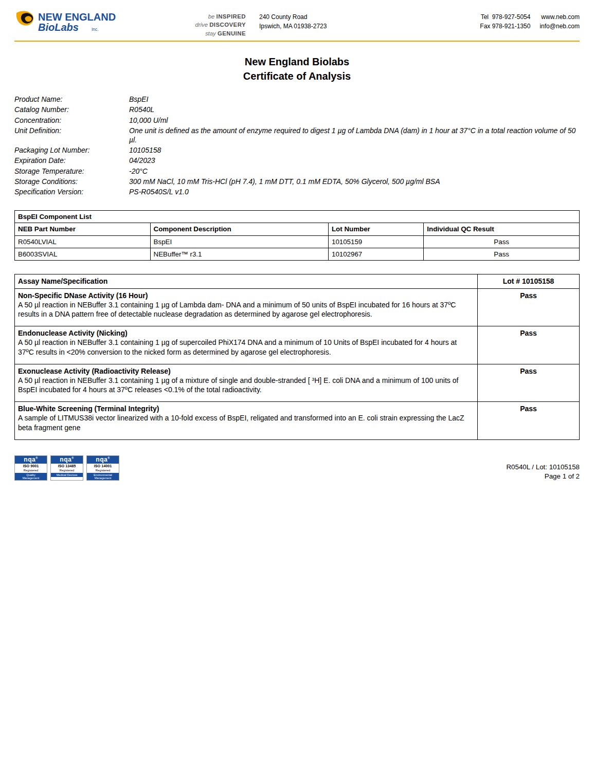be INSPIRED
drive DISCOVERY
stay GENUINE
240 County Road
Ipswich, MA 01938-2723
Tel 978-927-5054
Fax 978-921-1350
www.neb.com
info@neb.com
New England Biolabs
Certificate of Analysis
| Product Name: | BspEI |
| Catalog Number: | R0540L |
| Concentration: | 10,000 U/ml |
| Unit Definition: | One unit is defined as the amount of enzyme required to digest 1 µg of Lambda DNA (dam) in 1 hour at 37°C in a total reaction volume of 50 µl. |
| Packaging Lot Number: | 10105158 |
| Expiration Date: | 04/2023 |
| Storage Temperature: | -20°C |
| Storage Conditions: | 300 mM NaCl, 10 mM Tris-HCl (pH 7.4), 1 mM DTT, 0.1 mM EDTA, 50% Glycerol, 500 µg/ml BSA |
| Specification Version: | PS-R0540S/L v1.0 |
| BspEI Component List |
| NEB Part Number | Component Description | Lot Number | Individual QC Result |
| R0540LVIAL | BspEI | 10105159 | Pass |
| B6003SVIAL | NEBuffer™ r3.1 | 10102967 | Pass |
| Assay Name/Specification | Lot # 10105158 |
| --- | --- |
| Non-Specific DNase Activity (16 Hour) A 50 µl reaction in NEBuffer 3.1 containing 1 µg of Lambda dam- DNA and a minimum of 50 units of BspEI incubated for 16 hours at 37ºC results in a DNA pattern free of detectable nuclease degradation as determined by agarose gel electrophoresis. | Pass |
| Endonuclease Activity (Nicking) A 50 µl reaction in NEBuffer 3.1 containing 1 µg of supercoiled PhiX174 DNA and a minimum of 10 Units of BspEI incubated for 4 hours at 37ºC results in <20% conversion to the nicked form as determined by agarose gel electrophoresis. | Pass |
| Exonuclease Activity (Radioactivity Release) A 50 µl reaction in NEBuffer 3.1 containing 1 µg of a mixture of single and double-stranded [ ³H] E. coli DNA and a minimum of 100 units of BspEI incubated for 4 hours at 37ºC releases <0.1% of the total radioactivity. | Pass |
| Blue-White Screening (Terminal Integrity) A sample of LITMUS38i vector linearized with a 10-fold excess of BspEI, religated and transformed into an E. coli strain expressing the LacZ beta fragment gene | Pass |
nqa®
ISO 9001
Registered
Quality
Management
nqa®
ISO 13485
Registered
Medical Devices
nqa®
ISO 14001
Registered
Environmental
Management
R0540L / Lot: 10105158
Page 1 of 2